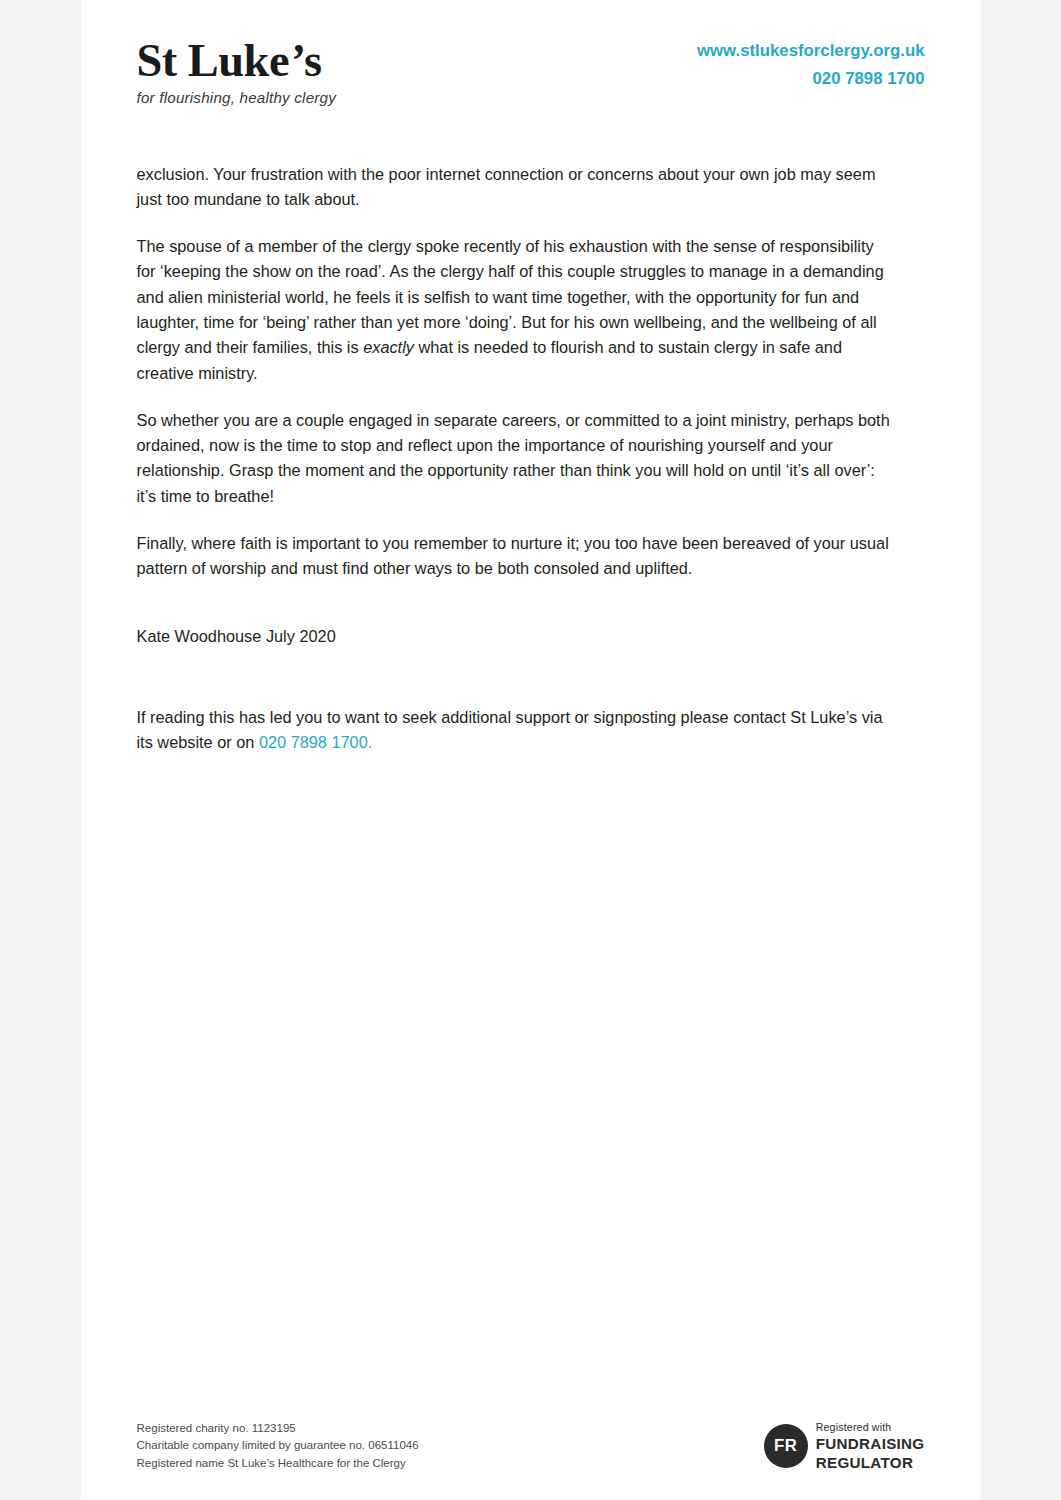St Luke’s for flourishing, healthy clergy
www.stlukesforclergy.org.uk 020 7898 1700
exclusion. Your frustration with the poor internet connection or concerns about your own job may seem just too mundane to talk about.
The spouse of a member of the clergy spoke recently of his exhaustion with the sense of responsibility for ‘keeping the show on the road’. As the clergy half of this couple struggles to manage in a demanding and alien ministerial world, he feels it is selfish to want time together, with the opportunity for fun and laughter, time for ‘being’ rather than yet more ‘doing’. But for his own wellbeing, and the wellbeing of all clergy and their families, this is exactly what is needed to flourish and to sustain clergy in safe and creative ministry.
So whether you are a couple engaged in separate careers, or committed to a joint ministry, perhaps both ordained, now is the time to stop and reflect upon the importance of nourishing yourself and your relationship. Grasp the moment and the opportunity rather than think you will hold on until ‘it’s all over’: it’s time to breathe!
Finally, where faith is important to you remember to nurture it; you too have been bereaved of your usual pattern of worship and must find other ways to be both consoled and uplifted.
Kate Woodhouse July 2020
If reading this has led you to want to seek additional support or signposting please contact St Luke’s via its website or on 020 7898 1700.
Registered charity no. 1123195
Charitable company limited by guarantee no. 06511046
Registered name St Luke’s Healthcare for the Clergy
FR
Registered with Fundraising Regulator